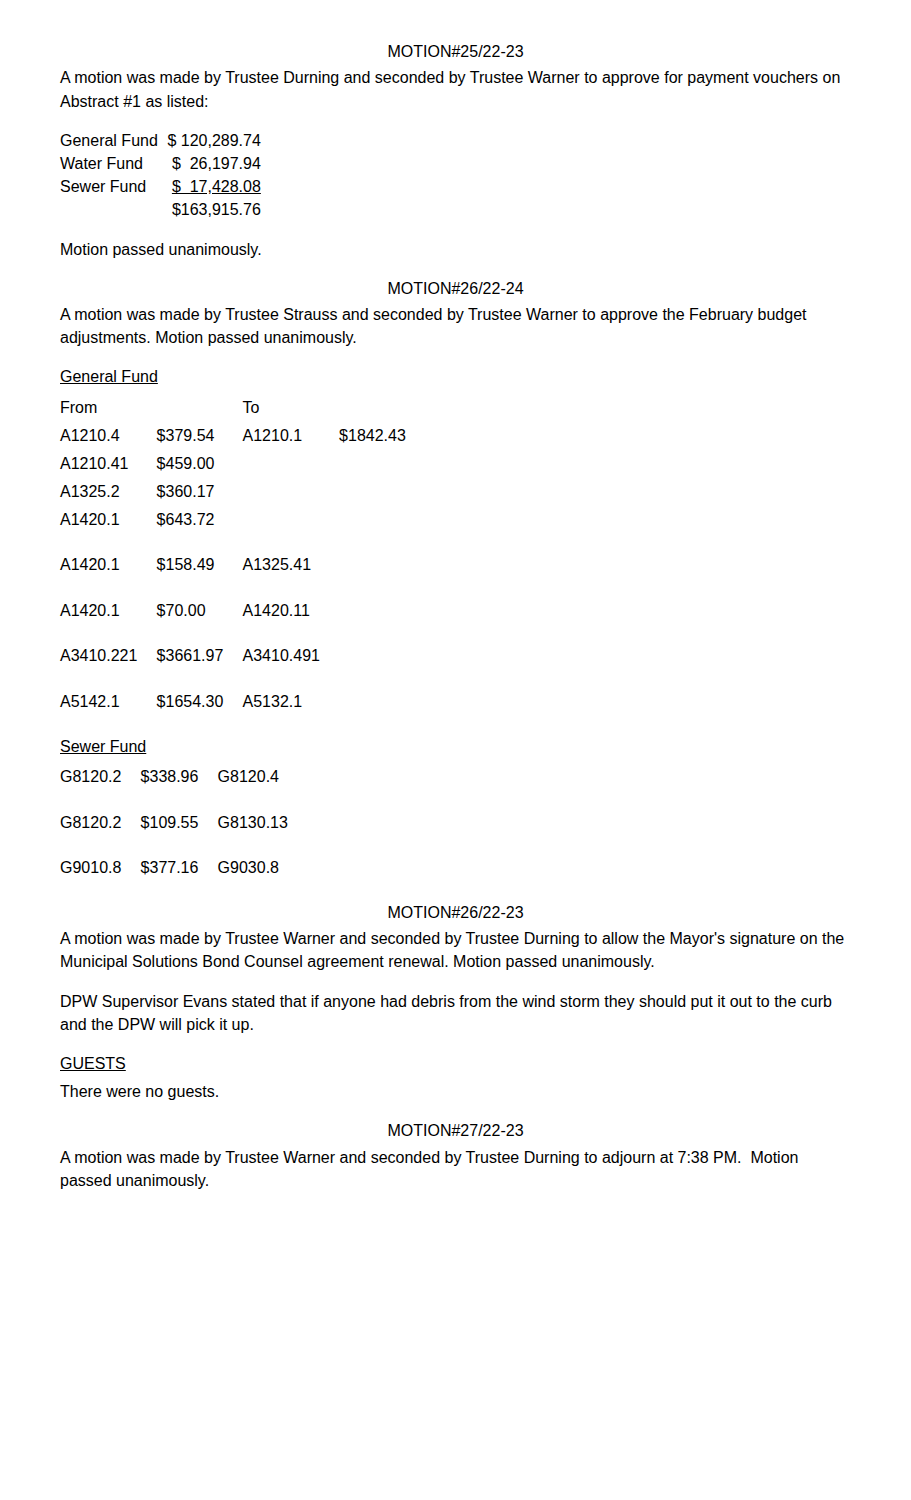MOTION#25/22-23
A motion was made by Trustee Durning and seconded by Trustee Warner to approve for payment vouchers on Abstract #1 as listed:
| General Fund | $ 120,289.74 |
| Water Fund | $ 26,197.94 |
| Sewer Fund | $ 17,428.08 |
| | $163,915.76 |
Motion passed unanimously.
MOTION#26/22-24
A motion was made by Trustee Strauss and seconded by Trustee Warner to approve the February budget adjustments. Motion passed unanimously.
General Fund
| From | | To | |
| A1210.4 | $379.54 | A1210.1 | $1842.43 |
| A1210.41 | $459.00 | | |
| A1325.2 | $360.17 | | |
| A1420.1 | $643.72 | | |
| A1420.1 | $158.49 | A1325.41 | |
| A1420.1 | $70.00 | A1420.11 | |
| A3410.221 | $3661.97 | A3410.491 | |
| A5142.1 | $1654.30 | A5132.1 | |
Sewer Fund
| G8120.2 | $338.96 | G8120.4 |
| G8120.2 | $109.55 | G8130.13 |
| G9010.8 | $377.16 | G9030.8 |
MOTION#26/22-23
A motion was made by Trustee Warner and seconded by Trustee Durning to allow the Mayor's signature on the Municipal Solutions Bond Counsel agreement renewal. Motion passed unanimously.
DPW Supervisor Evans stated that if anyone had debris from the wind storm they should put it out to the curb and the DPW will pick it up.
GUESTS
There were no guests.
MOTION#27/22-23
A motion was made by Trustee Warner and seconded by Trustee Durning to adjourn at 7:38 PM. Motion passed unanimously.